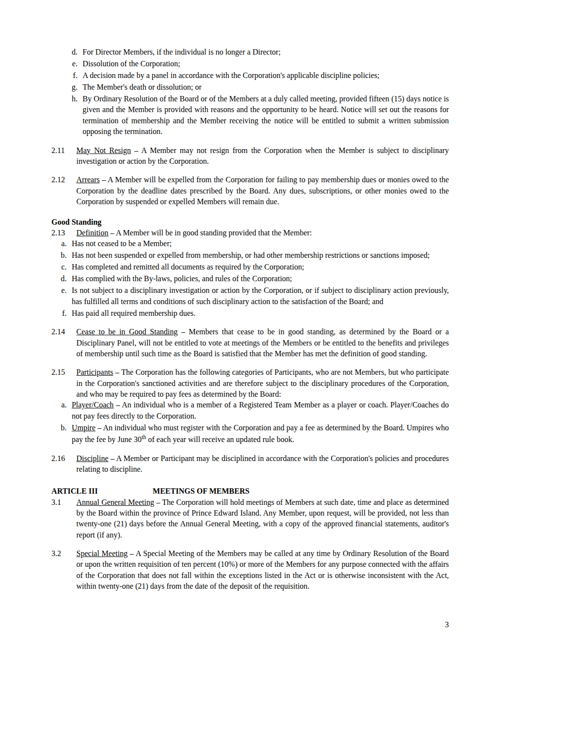For Director Members, if the individual is no longer a Director;
Dissolution of the Corporation;
A decision made by a panel in accordance with the Corporation's applicable discipline policies;
The Member's death or dissolution; or
By Ordinary Resolution of the Board or of the Members at a duly called meeting, provided fifteen (15) days notice is given and the Member is provided with reasons and the opportunity to be heard. Notice will set out the reasons for termination of membership and the Member receiving the notice will be entitled to submit a written submission opposing the termination.
2.11
May Not Resign – A Member may not resign from the Corporation when the Member is subject to disciplinary investigation or action by the Corporation.
2.12
Arrears – A Member will be expelled from the Corporation for failing to pay membership dues or monies owed to the Corporation by the deadline dates prescribed by the Board. Any dues, subscriptions, or other monies owed to the Corporation by suspended or expelled Members will remain due.
Good Standing
2.13
Definition – A Member will be in good standing provided that the Member:
Has not ceased to be a Member;
Has not been suspended or expelled from membership, or had other membership restrictions or sanctions imposed;
Has completed and remitted all documents as required by the Corporation;
Has complied with the By-laws, policies, and rules of the Corporation;
Is not subject to a disciplinary investigation or action by the Corporation, or if subject to disciplinary action previously, has fulfilled all terms and conditions of such disciplinary action to the satisfaction of the Board; and
Has paid all required membership dues.
2.14
Cease to be in Good Standing – Members that cease to be in good standing, as determined by the Board or a Disciplinary Panel, will not be entitled to vote at meetings of the Members or be entitled to the benefits and privileges of membership until such time as the Board is satisfied that the Member has met the definition of good standing.
2.15
Participants – The Corporation has the following categories of Participants, who are not Members, but who participate in the Corporation's sanctioned activities and are therefore subject to the disciplinary procedures of the Corporation, and who may be required to pay fees as determined by the Board:
Player/Coach – An individual who is a member of a Registered Team Member as a player or coach. Player/Coaches do not pay fees directly to the Corporation.
Umpire – An individual who must register with the Corporation and pay a fee as determined by the Board. Umpires who pay the fee by June 30th of each year will receive an updated rule book.
2.16
Discipline – A Member or Participant may be disciplined in accordance with the Corporation's policies and procedures relating to discipline.
ARTICLE III MEETINGS OF MEMBERS
3.1
Annual General Meeting – The Corporation will hold meetings of Members at such date, time and place as determined by the Board within the province of Prince Edward Island. Any Member, upon request, will be provided, not less than twenty-one (21) days before the Annual General Meeting, with a copy of the approved financial statements, auditor's report (if any).
3.2
Special Meeting – A Special Meeting of the Members may be called at any time by Ordinary Resolution of the Board or upon the written requisition of ten percent (10%) or more of the Members for any purpose connected with the affairs of the Corporation that does not fall within the exceptions listed in the Act or is otherwise inconsistent with the Act, within twenty-one (21) days from the date of the deposit of the requisition.
3